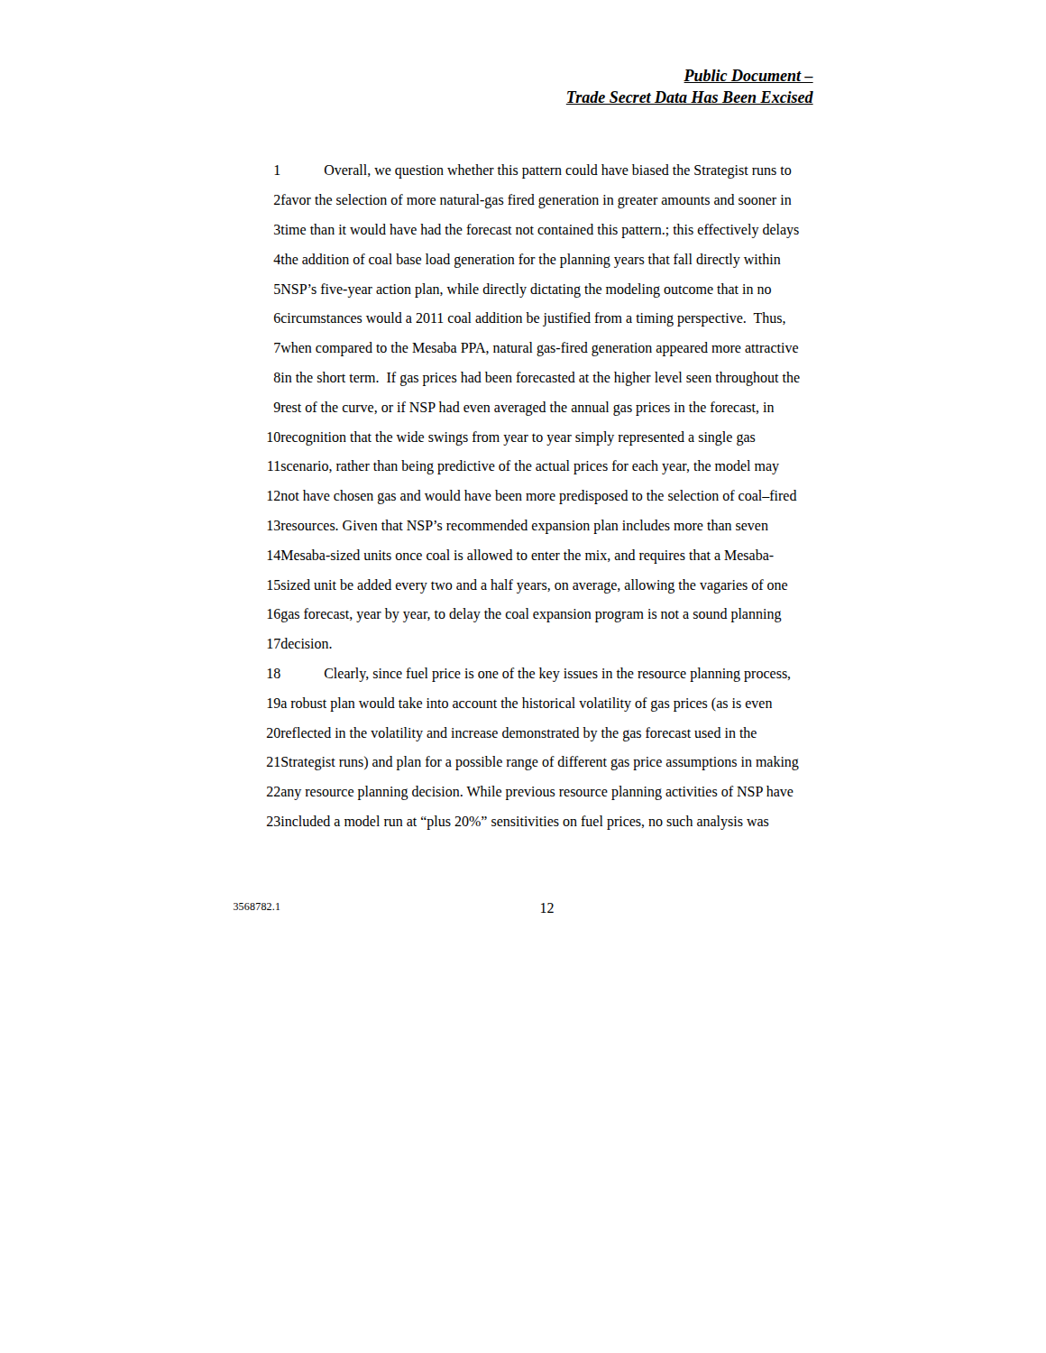Public Document –
Trade Secret Data Has Been Excised
| 1 | Overall, we question whether this pattern could have biased the Strategist runs to |
| 2 | favor the selection of more natural-gas fired generation in greater amounts and sooner in |
| 3 | time than it would have had the forecast not contained this pattern.; this effectively delays |
| 4 | the addition of coal base load generation for the planning years that fall directly within |
| 5 | NSP’s five-year action plan, while directly dictating the modeling outcome that in no |
| 6 | circumstances would a 2011 coal addition be justified from a timing perspective. Thus, |
| 7 | when compared to the Mesaba PPA, natural gas-fired generation appeared more attractive |
| 8 | in the short term. If gas prices had been forecasted at the higher level seen throughout the |
| 9 | rest of the curve, or if NSP had even averaged the annual gas prices in the forecast, in |
| 10 | recognition that the wide swings from year to year simply represented a single gas |
| 11 | scenario, rather than being predictive of the actual prices for each year, the model may |
| 12 | not have chosen gas and would have been more predisposed to the selection of coal–fired |
| 13 | resources. Given that NSP’s recommended expansion plan includes more than seven |
| 14 | Mesaba-sized units once coal is allowed to enter the mix, and requires that a Mesaba- |
| 15 | sized unit be added every two and a half years, on average, allowing the vagaries of one |
| 16 | gas forecast, year by year, to delay the coal expansion program is not a sound planning |
| 17 | decision. |
| 18 | Clearly, since fuel price is one of the key issues in the resource planning process, |
| 19 | a robust plan would take into account the historical volatility of gas prices (as is even |
| 20 | reflected in the volatility and increase demonstrated by the gas forecast used in the |
| 21 | Strategist runs) and plan for a possible range of different gas price assumptions in making |
| 22 | any resource planning decision. While previous resource planning activities of NSP have |
| 23 | included a model run at “plus 20%” sensitivities on fuel prices, no such analysis was |
3568782.1
12